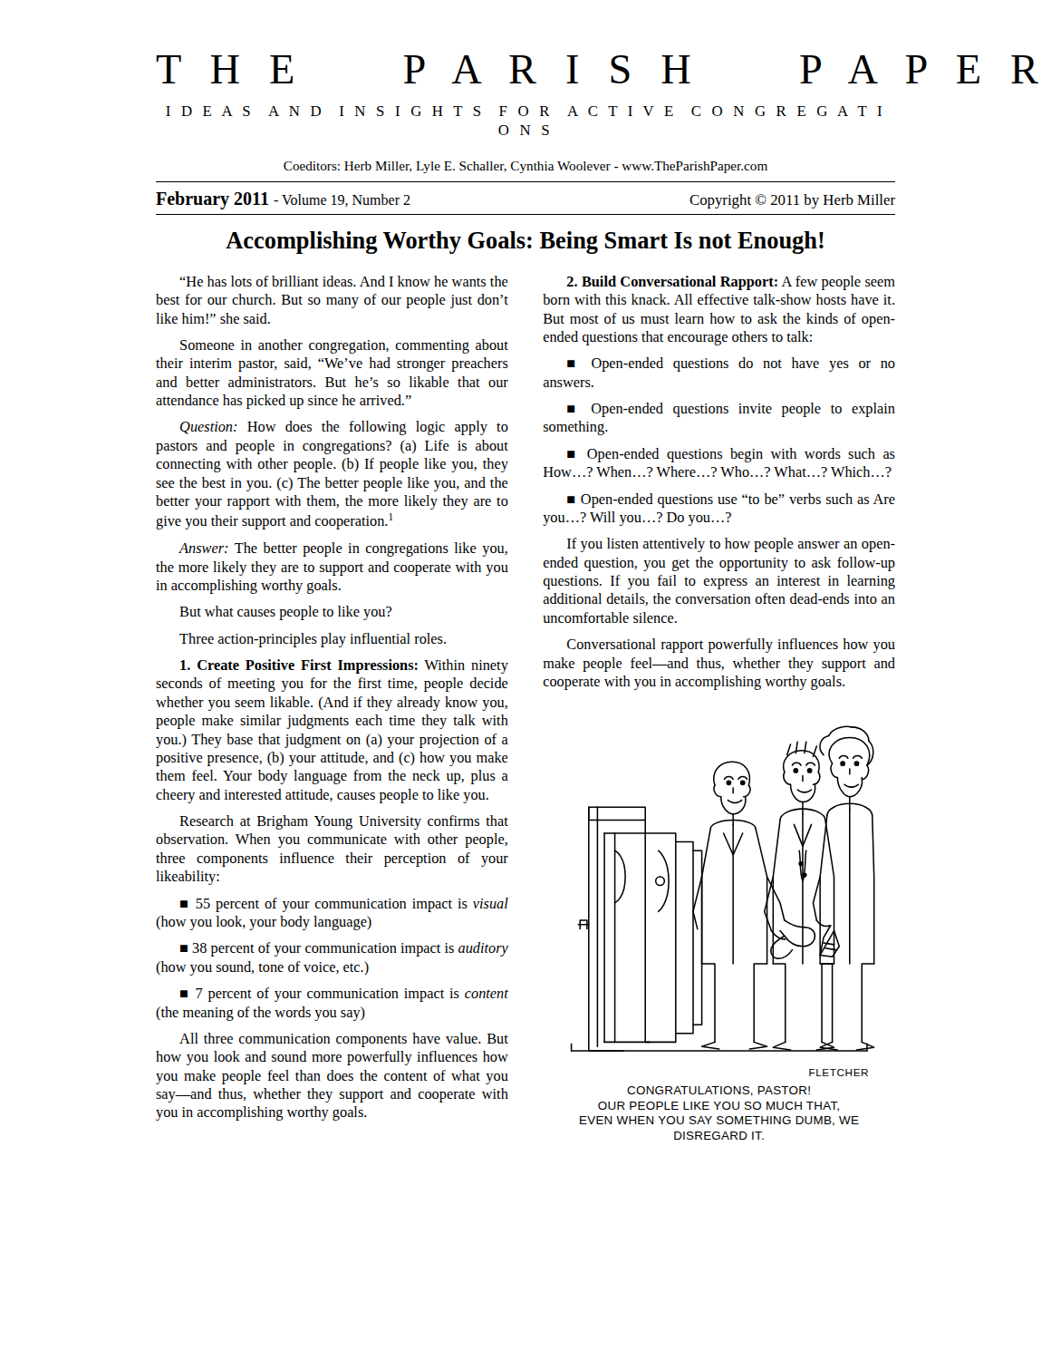T H E P A R I S H P A P E R
I D E A S A N D I N S I G H T S F O R A C T I V E C O N G R E G A T I O N S
Coeditors: Herb Miller, Lyle E. Schaller, Cynthia Woolever - www.TheParishPaper.com
February 2011 - Volume 19, Number 2
Copyright © 2011 by Herb Miller
Accomplishing Worthy Goals: Being Smart Is not Enough!
“He has lots of brilliant ideas. And I know he wants the best for our church. But so many of our people just don’t like him!” she said.
Someone in another congregation, commenting about their interim pastor, said, “We’ve had stronger preachers and better administrators. But he’s so likable that our attendance has picked up since he arrived.”
Question: How does the following logic apply to pastors and people in congregations? (a) Life is about connecting with other people. (b) If people like you, they see the best in you. (c) The better people like you, and the better your rapport with them, the more likely they are to give you their support and cooperation.1
Answer: The better people in congregations like you, the more likely they are to support and cooperate with you in accomplishing worthy goals.
But what causes people to like you?
Three action-principles play influential roles.
1. Create Positive First Impressions: Within ninety seconds of meeting you for the first time, people decide whether you seem likable. (And if they already know you, people make similar judgments each time they talk with you.) They base that judgment on (a) your projection of a positive presence, (b) your attitude, and (c) how you make them feel. Your body language from the neck up, plus a cheery and interested attitude, causes people to like you.
Research at Brigham Young University confirms that observation. When you communicate with other people, three components influence their perception of your likeability:
■ 55 percent of your communication impact is visual (how you look, your body language)
■ 38 percent of your communication impact is auditory (how you sound, tone of voice, etc.)
■ 7 percent of your communication impact is content (the meaning of the words you say)
All three communication components have value. But how you look and sound more powerfully influences how you make people feel than does the content of what you say—and thus, whether they support and cooperate with you in accomplishing worthy goals.
2. Build Conversational Rapport: A few people seem born with this knack. All effective talk-show hosts have it. But most of us must learn how to ask the kinds of open-ended questions that encourage others to talk:
■ Open-ended questions do not have yes or no answers.
■ Open-ended questions invite people to explain something.
■ Open-ended questions begin with words such as How…? When…? Where…? Who…? What…? Which…?
■ Open-ended questions use “to be” verbs such as Are you…? Will you…? Do you…?
If you listen attentively to how people answer an open-ended question, you get the opportunity to ask follow-up questions. If you fail to express an interest in learning additional details, the conversation often dead-ends into an uncomfortable silence.
Conversational rapport powerfully influences how you make people feel—and thus, whether they support and cooperate with you in accomplishing worthy goals.
FLETCHER
CONGRATULATIONS, PASTOR!
OUR PEOPLE LIKE YOU SO MUCH THAT,
EVEN WHEN YOU SAY SOMETHING DUMB, WE DISREGARD IT.